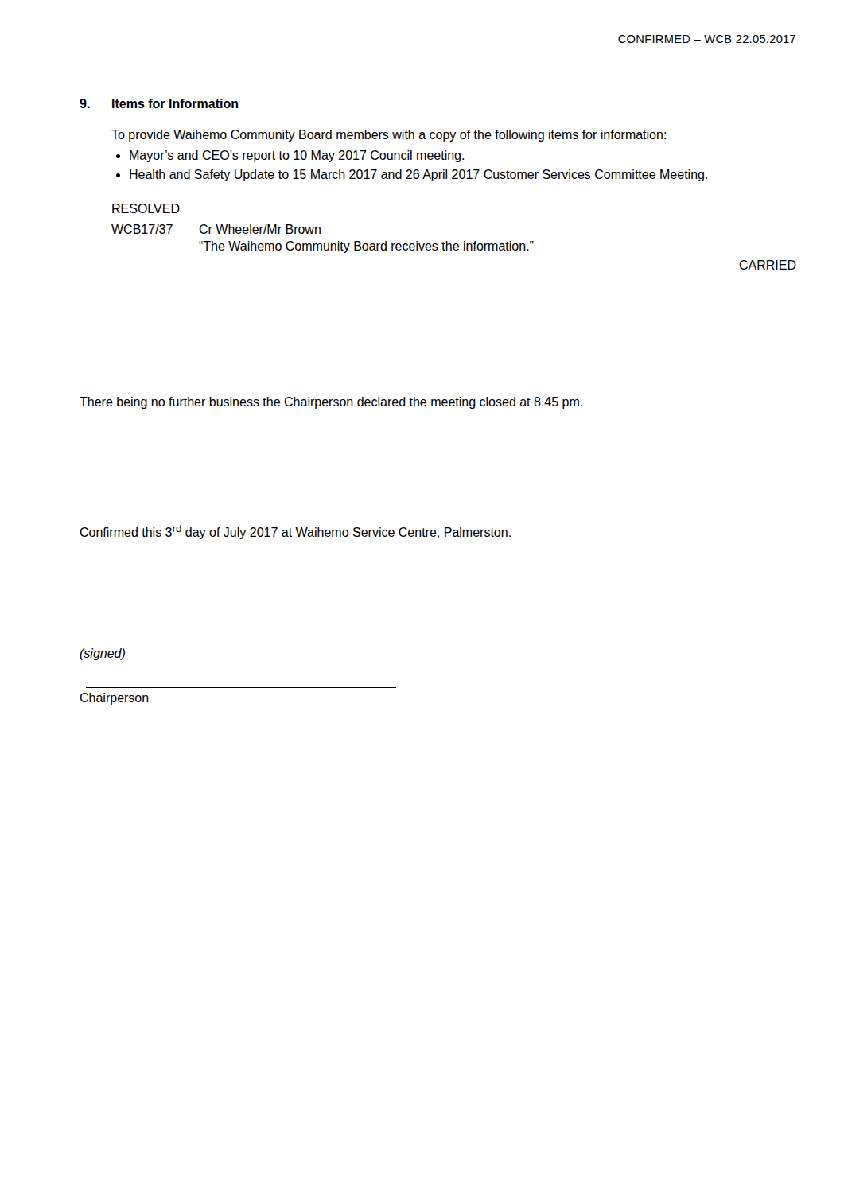CONFIRMED – WCB 22.05.2017
9. Items for Information
To provide Waihemo Community Board members with a copy of the following items for information:
Mayor’s and CEO’s report to 10 May 2017 Council meeting.
Health and Safety Update to 15 March 2017 and 26 April 2017 Customer Services Committee Meeting.
RESOLVED
WCB17/37
Cr Wheeler/Mr Brown
“The Waihemo Community Board receives the information.”
CARRIED
There being no further business the Chairperson declared the meeting closed at 8.45 pm.
Confirmed this 3rd day of July 2017 at Waihemo Service Centre, Palmerston.
(signed)
Chairperson